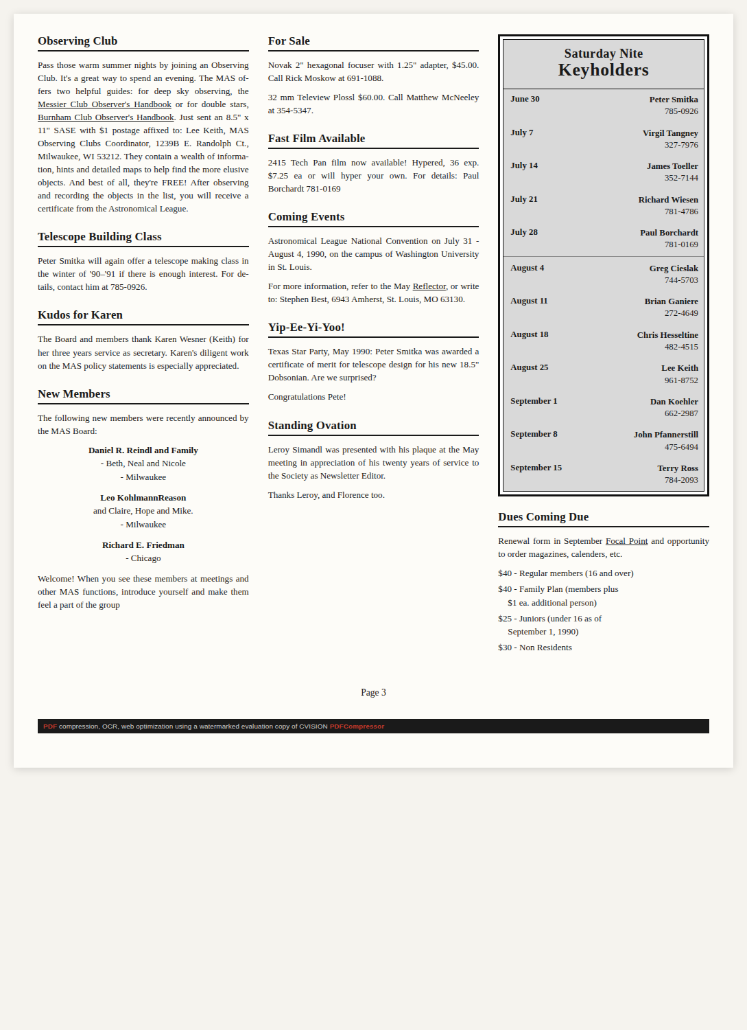Observing Club
Pass those warm summer nights by joining an Observing Club. It's a great way to spend an evening. The MAS offers two helpful guides: for deep sky observing, the Messier Club Observer's Handbook or for double stars, Burnham Club Observer's Handbook. Just sent an 8.5" x 11" SASE with $1 postage affixed to: Lee Keith, MAS Observing Clubs Coordinator, 1239B E. Randolph Ct., Milwaukee, WI 53212. They contain a wealth of information, hints and detailed maps to help find the more elusive objects. And best of all, they're FREE! After observing and recording the objects in the list, you will receive a certificate from the Astronomical League.
Telescope Building Class
Peter Smitka will again offer a telescope making class in the winter of '90–'91 if there is enough interest. For details, contact him at 785-0926.
Kudos for Karen
The Board and members thank Karen Wesner (Keith) for her three years service as secretary. Karen's diligent work on the MAS policy statements is especially appreciated.
New Members
The following new members were recently announced by the MAS Board:
Daniel R. Reindl and Family
- Beth, Neal and Nicole
- Milwaukee
Leo KohlmannReason
and Claire, Hope and Mike.
- Milwaukee
Richard E. Friedman
- Chicago
Welcome! When you see these members at meetings and other MAS functions, introduce yourself and make them feel a part of the group
For Sale
Novak 2" hexagonal focuser with 1.25" adapter, $45.00. Call Rick Moskow at 691-1088.
32 mm Teleview Plossl $60.00. Call Matthew McNeeley at 354-5347.
Fast Film Available
2415 Tech Pan film now available! Hypered, 36 exp. $7.25 ea or will hyper your own. For details: Paul Borchardt 781-0169
Coming Events
Astronomical League National Convention on July 31 - August 4, 1990, on the campus of Washington University in St. Louis.
For more information, refer to the May Reflector, or write to: Stephen Best, 6943 Amherst, St. Louis, MO 63130.
Yip-Ee-Yi-Yoo!
Texas Star Party, May 1990: Peter Smitka was awarded a certificate of merit for telescope design for his new 18.5" Dobsonian. Are we surprised?
Congratulations Pete!
Standing Ovation
Leroy Simandl was presented with his plaque at the May meeting in appreciation of his twenty years of service to the Society as Newsletter Editor.
Thanks Leroy, and Florence too.
Saturday Nite
Keyholders
| June 30 | Peter Smitka 785-0926 |
| July 7 | Virgil Tangney 327-7976 |
| July 14 | James Toeller 352-7144 |
| July 21 | Richard Wiesen 781-4786 |
| July 28 | Paul Borchardt 781-0169 |
| August 4 | Greg Cieslak 744-5703 |
| August 11 | Brian Ganiere 272-4649 |
| August 18 | Chris Hesseltine 482-4515 |
| August 25 | Lee Keith 961-8752 |
| September 1 | Dan Koehler 662-2987 |
| September 8 | John Pfannerstill 475-6494 |
| September 15 | Terry Ross 784-2093 |
Dues Coming Due
Renewal form in September Focal Point and opportunity to order magazines, calenders, etc.
$40 - Regular members (16 and over)
$40 - Family Plan (members plus $1 ea. additional person)
$25 - Juniors (under 16 as of September 1, 1990)
$30 - Non Residents
Page 3
PDF compression, OCR, web optimization using a watermarked evaluation copy of CVISION PDFCompressor